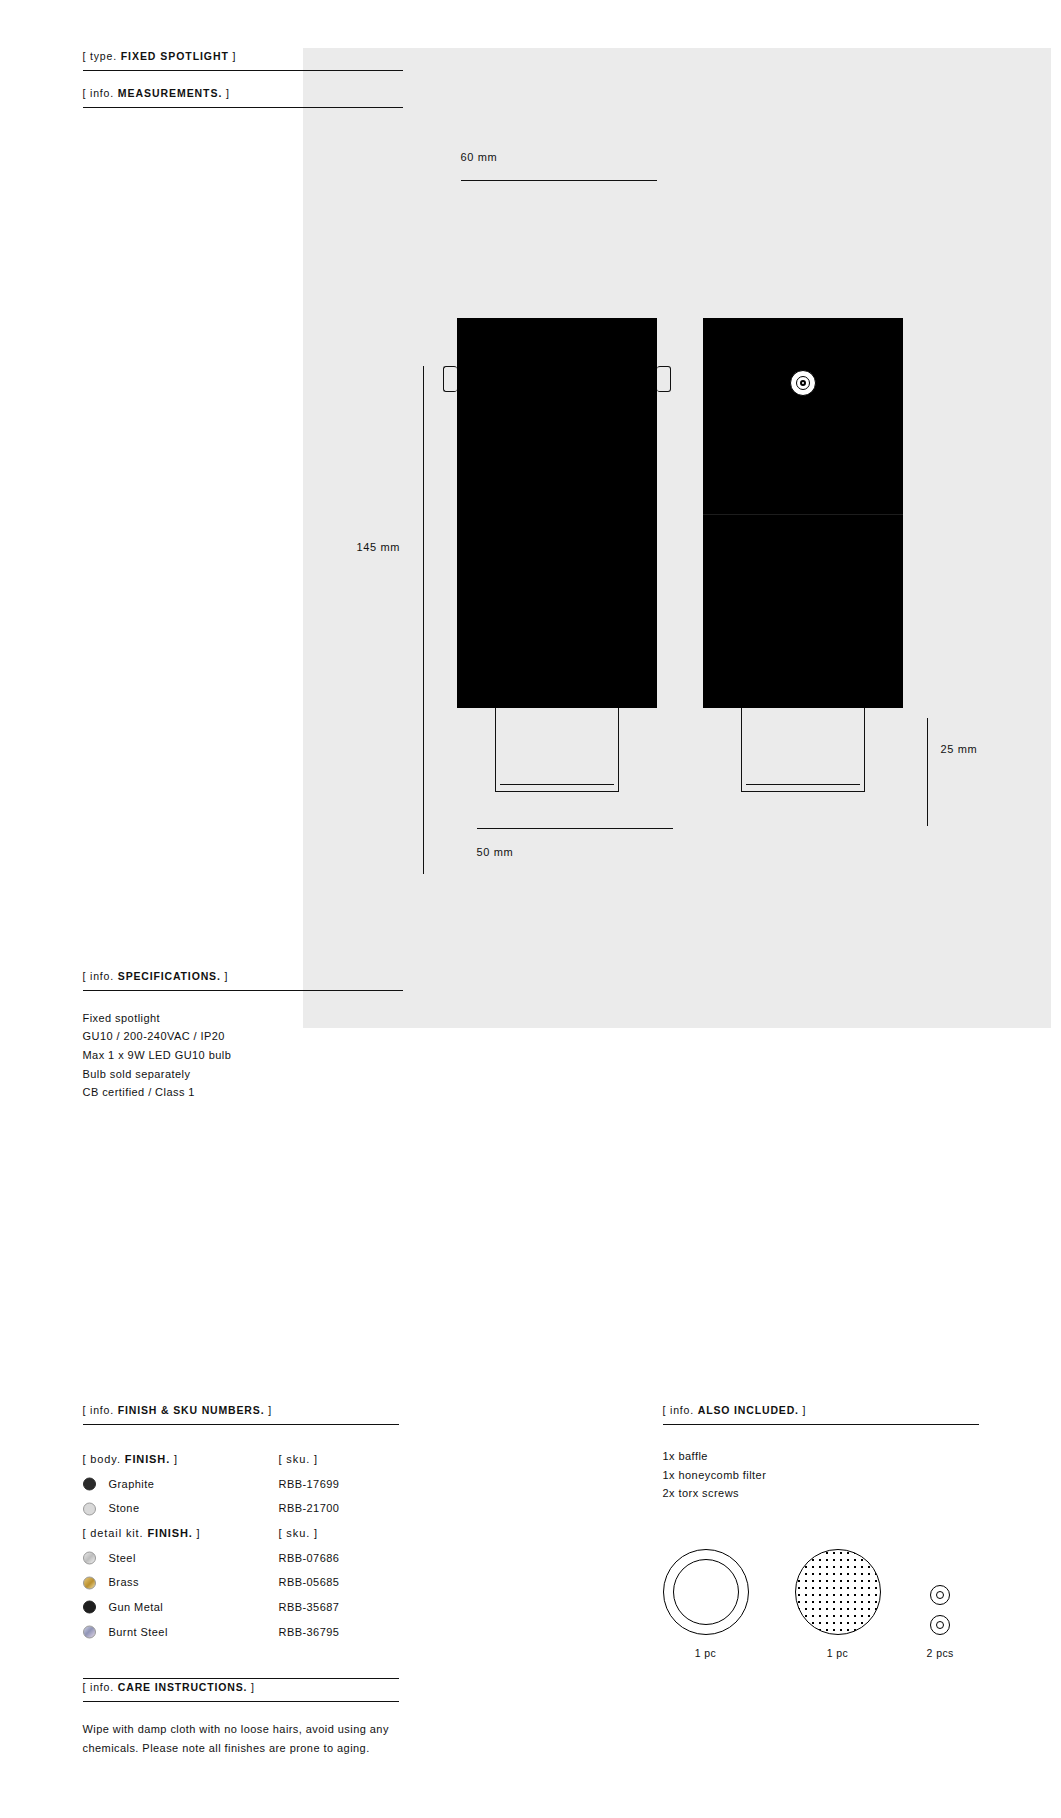[ type. FIXED SPOTLIGHT ]
[ info. MEASUREMENTS. ]
60 mm
145 mm
50 mm
25 mm
[ info. SPECIFICATIONS. ]
Fixed spotlight
GU10 / 200-240VAC / IP20
Max 1 x 9W LED GU10 bulb
Bulb sold separately
CB certified / Class 1
[ info. FINISH & SKU NUMBERS. ]
| [ body. FINISH. ] | [ sku. ] |
| --- | --- |
| Graphite | RBB-17699 |
| Stone | RBB-21700 |
| [ detail kit. FINISH. ] | [ sku. ] |
| Steel | RBB-07686 |
| Brass | RBB-05685 |
| Gun Metal | RBB-35687 |
| Burnt Steel | RBB-36795 |
[ info. CARE INSTRUCTIONS. ]
Wipe with damp cloth with no loose hairs, avoid using any chemicals. Please note all finishes are prone to aging.
[ info. ALSO INCLUDED. ]
1x baffle
1x honeycomb filter
2x torx screws
1 pc
1 pc
2 pcs